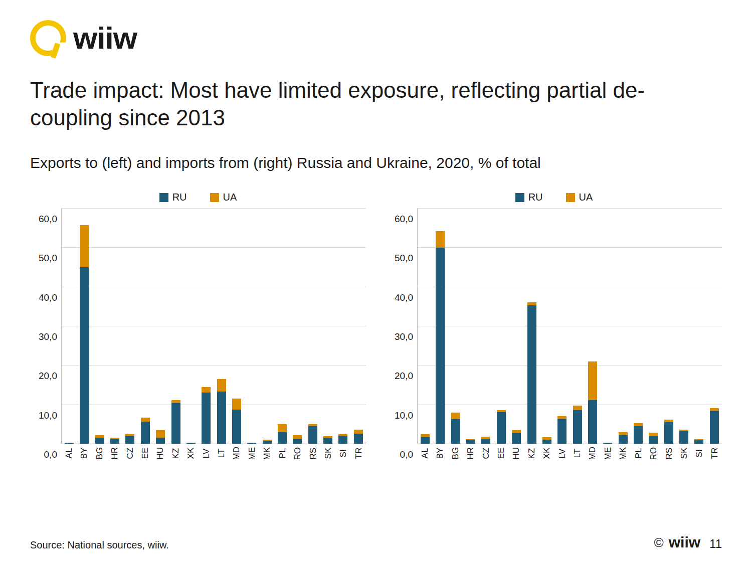wiiw
Trade impact: Most have limited exposure, reflecting partial de-coupling since 2013
Exports to (left) and imports from (right) Russia and Ukraine, 2020, % of total
RU UA
60,0 50,0 40,0 30,0 20,0 10,0 0,0
AL BY BG HR CZ EE HU KZ XK LV LT MD ME MK PL RO RS SK SI TR
RU UA
60,0 50,0 40,0 30,0 20,0 10,0 0,0
AL BY BG HR CZ EE HU KZ XK LV LT MD ME MK PL RO RS SK SI TR
Source: National sources, wiiw.
©wiiw
11